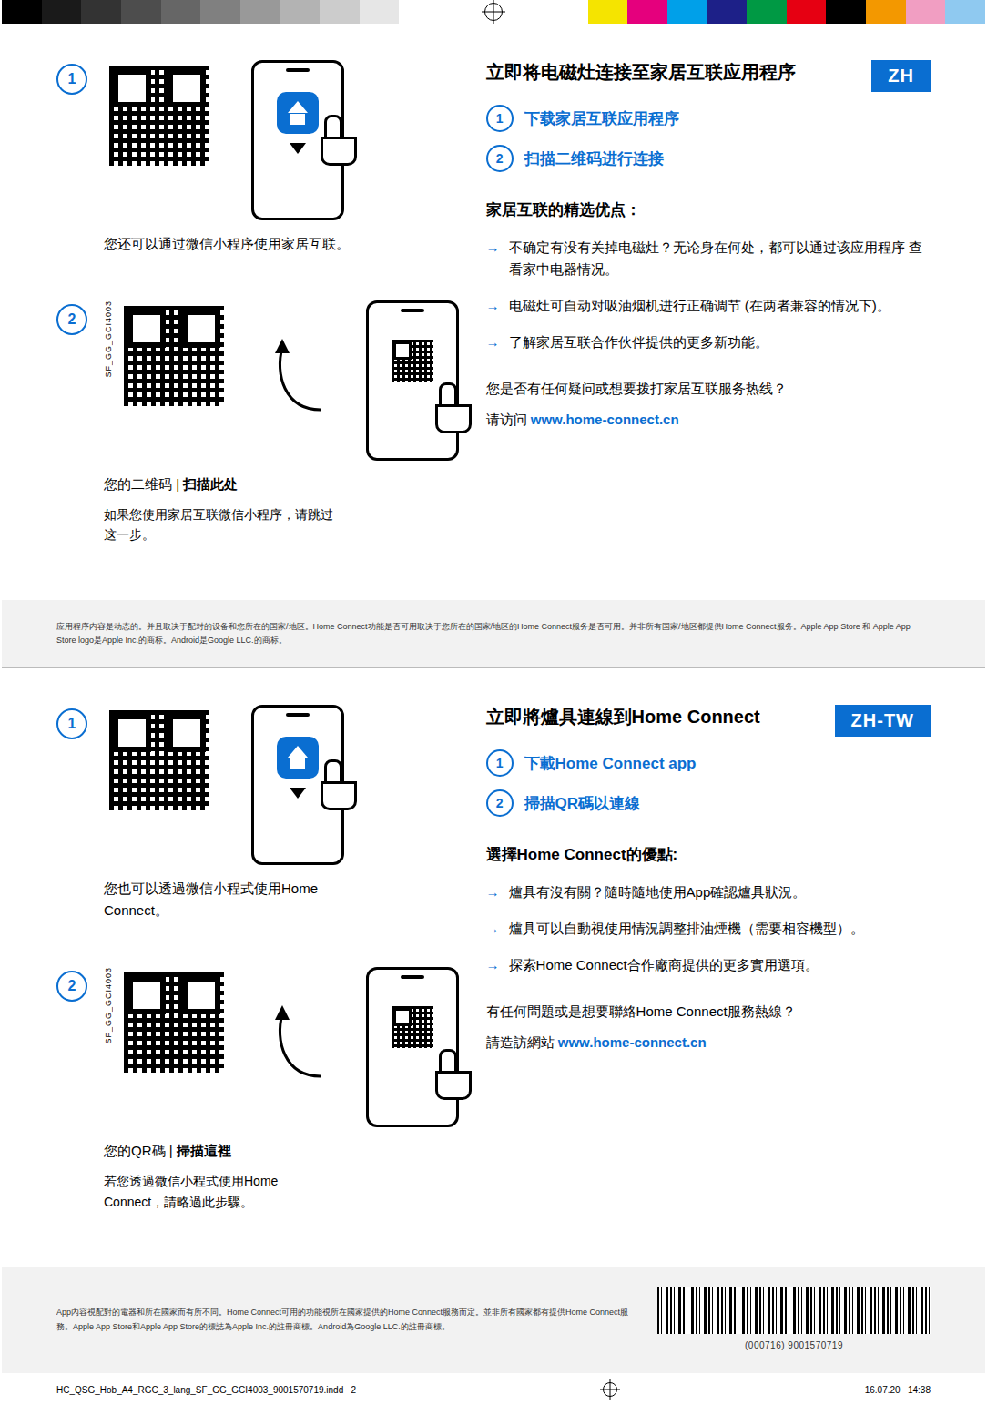1
您还可以通过微信小程序使用家居互联。
2
SF_GG_GCI4003
您的二维码 | 扫描此处 如果您使用家居互联微信小程序，请跳过
这一步。
ZH
立即将电磁灶连接至家居互联应用程序
1下载家居互联应用程序
2扫描二维码进行连接
家居互联的精选优点：
→不确定有没有关掉电磁灶？无论身在何处，都可以通过该应用程序 查看家中电器情况。
→电磁灶可自动对吸油烟机进行正确调节 (在两者兼容的情况下)。
→了解家居互联合作伙伴提供的更多新功能。
您是否有任何疑问或想要拨打家居互联服务热线？
请访问 www.home-connect.cn
应用程序内容是动态的。并且取决于配对的设备和您所在的国家/地区。Home Connect功能是否可用取决于您所在的国家/地区的Home Connect服务是否可用。并非所有国家/地区都提供Home Connect服务。Apple App Store 和 Apple App Store logo是Apple Inc.的商标。Android是Google LLC.的商标。
1
您也可以透過微信小程式使用Home
Connect。
2
SF_GG_GCI4003
您的QR碼 | 掃描這裡 若您透過微信小程式使用Home
Connect，請略過此步驟。
ZH-TW
立即將爐具連線到Home Connect
1下載Home Connect app
2掃描QR碼以連線
選擇Home Connect的優點:
→爐具有沒有關？隨時隨地使用App確認爐具狀況。
→爐具可以自動視使用情況調整排油煙機（需要相容機型）。
→探索Home Connect合作廠商提供的更多實用選項。
有任何問題或是想要聯絡Home Connect服務熱線？
請造訪網站 www.home-connect.cn
App內容視配對的電器和所在國家而有所不同。Home Connect可用的功能視所在國家提供的Home Connect服務而定。並非所有國家都有提供Home Connect服務。Apple App Store和Apple App Store的標誌為Apple Inc.的註冊商標。Android為Google LLC.的註冊商標。
(000716) 9001570719
HC_QSG_Hob_A4_RGC_3_lang_SF_GG_GCI4003_9001570719.indd 2
16.07.20 14:38